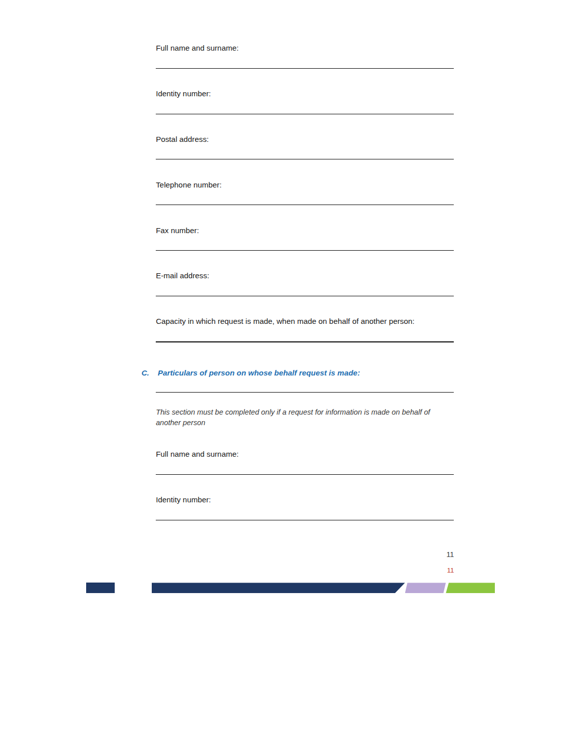Full name and surname:
Identity number:
Postal address:
Telephone number:
Fax number:
E-mail address:
Capacity in which request is made, when made on behalf of another person:
C. Particulars of person on whose behalf request is made:
This section must be completed only if a request for information is made on behalf of another person
Full name and surname:
Identity number:
11
11